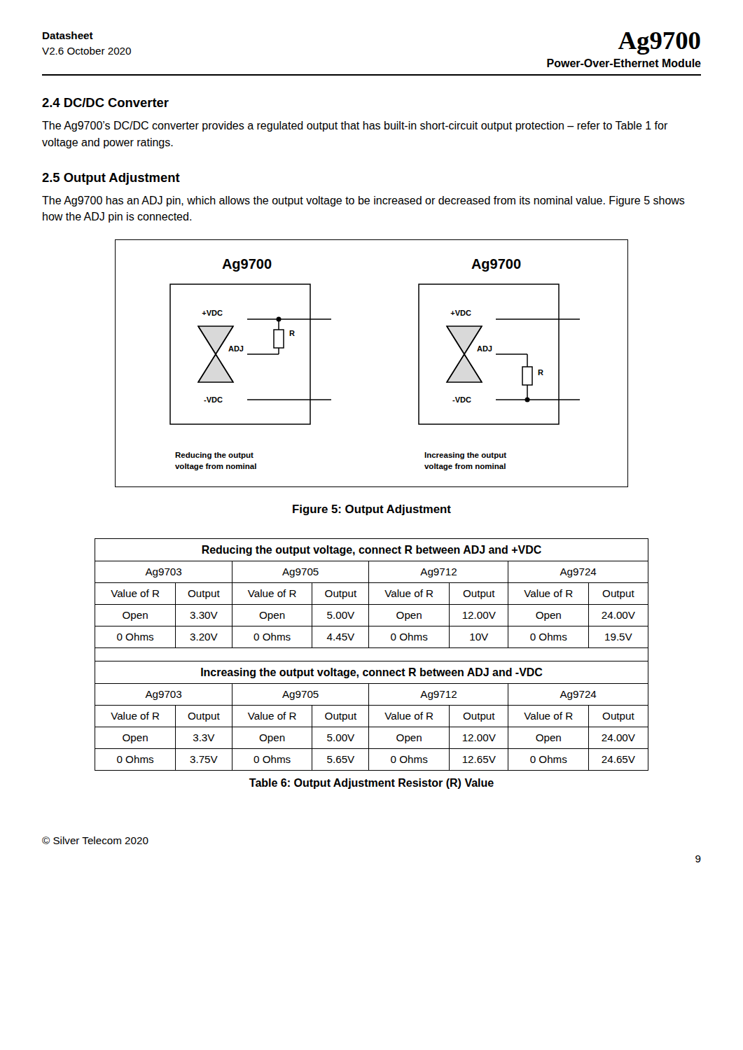Datasheet
V2.6 October 2020
Ag9700
Power-Over-Ethernet Module
2.4 DC/DC Converter
The Ag9700’s DC/DC converter provides a regulated output that has built-in short-circuit output protection – refer to Table 1 for voltage and power ratings.
2.5 Output Adjustment
The Ag9700 has an ADJ pin, which allows the output voltage to be increased or decreased from its nominal value. Figure 5 shows how the ADJ pin is connected.
Ag9700
+VDC ADJ R -VDC
Reducing the output
voltage from nominal
Ag9700
+VDC ADJ R -VDC
Increasing the output
voltage from nominal
Figure 5: Output Adjustment
| Reducing the output voltage, connect R between ADJ and +VDC |
| Ag9703 | Ag9705 | Ag9712 | Ag9724 |
| Value of R | Output | Value of R | Output | Value of R | Output | Value of R | Output |
| Open | 3.30V | Open | 5.00V | Open | 12.00V | Open | 24.00V |
| 0 Ohms | 3.20V | 0 Ohms | 4.45V | 0 Ohms | 10V | 0 Ohms | 19.5V |
| Increasing the output voltage, connect R between ADJ and -VDC |
| Ag9703 | Ag9705 | Ag9712 | Ag9724 |
| Value of R | Output | Value of R | Output | Value of R | Output | Value of R | Output |
| Open | 3.3V | Open | 5.00V | Open | 12.00V | Open | 24.00V |
| 0 Ohms | 3.75V | 0 Ohms | 5.65V | 0 Ohms | 12.65V | 0 Ohms | 24.65V |
Table 6: Output Adjustment Resistor (R) Value
© Silver Telecom 2020
9